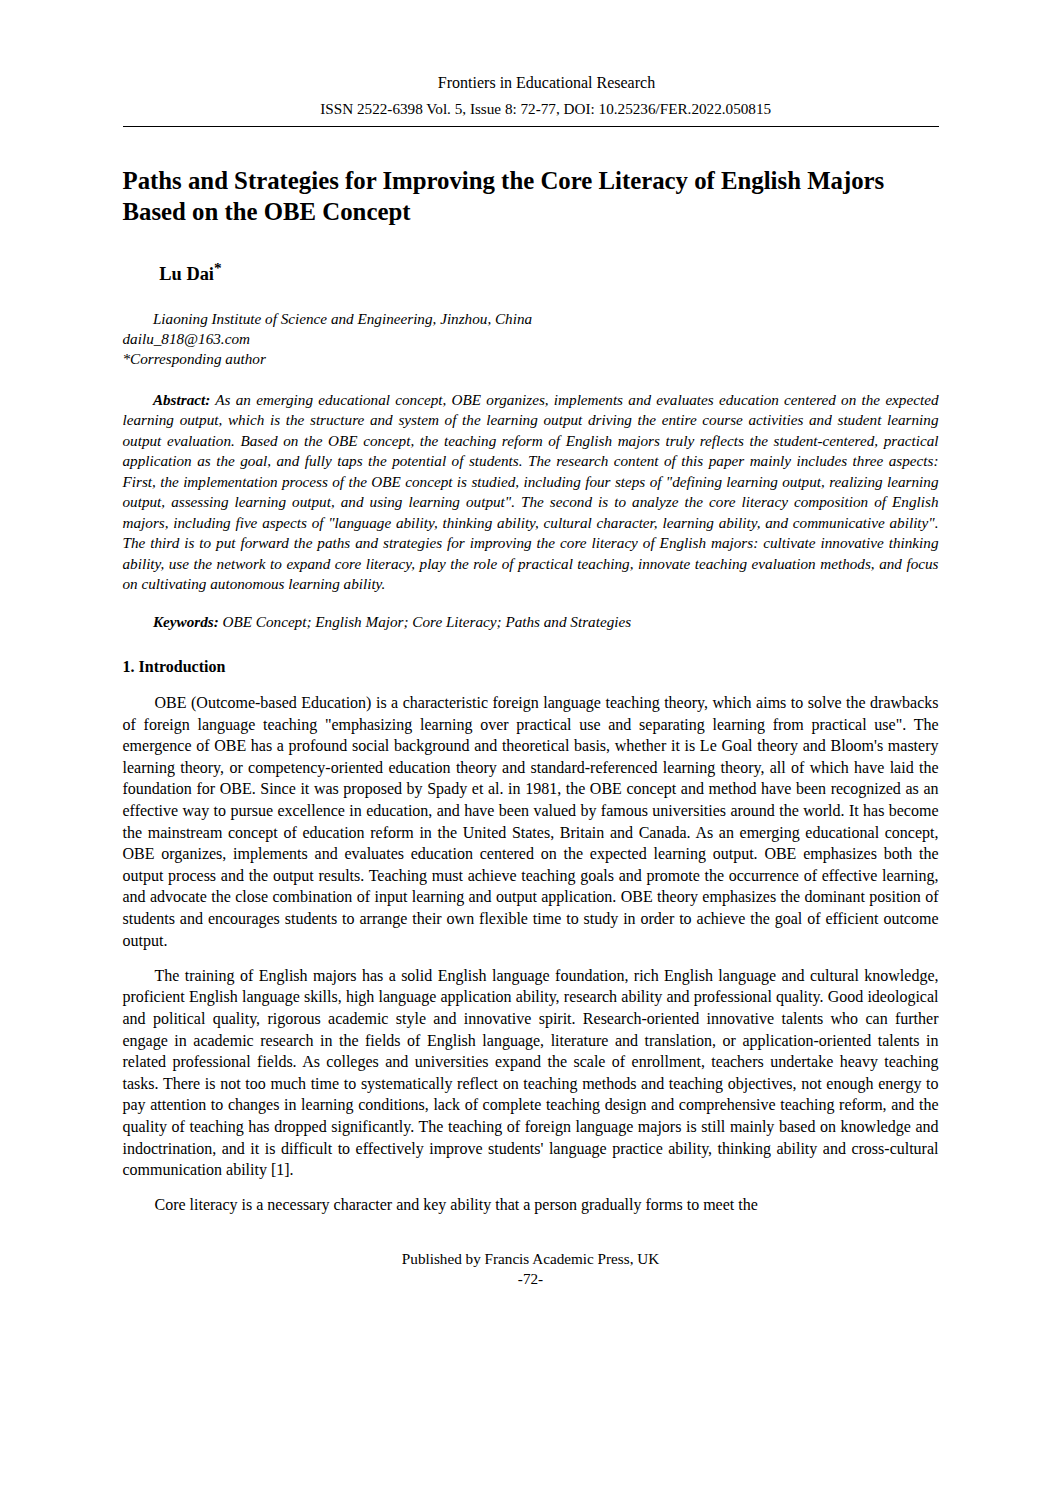Frontiers in Educational Research
ISSN 2522-6398 Vol. 5, Issue 8: 72-77, DOI: 10.25236/FER.2022.050815
Paths and Strategies for Improving the Core Literacy of English Majors Based on the OBE Concept
Lu Dai*
Liaoning Institute of Science and Engineering, Jinzhou, China
dailu_818@163.com
*Corresponding author
Abstract: As an emerging educational concept, OBE organizes, implements and evaluates education centered on the expected learning output, which is the structure and system of the learning output driving the entire course activities and student learning output evaluation. Based on the OBE concept, the teaching reform of English majors truly reflects the student-centered, practical application as the goal, and fully taps the potential of students. The research content of this paper mainly includes three aspects: First, the implementation process of the OBE concept is studied, including four steps of "defining learning output, realizing learning output, assessing learning output, and using learning output". The second is to analyze the core literacy composition of English majors, including five aspects of "language ability, thinking ability, cultural character, learning ability, and communicative ability". The third is to put forward the paths and strategies for improving the core literacy of English majors: cultivate innovative thinking ability, use the network to expand core literacy, play the role of practical teaching, innovate teaching evaluation methods, and focus on cultivating autonomous learning ability.
Keywords: OBE Concept; English Major; Core Literacy; Paths and Strategies
1. Introduction
OBE (Outcome-based Education) is a characteristic foreign language teaching theory, which aims to solve the drawbacks of foreign language teaching "emphasizing learning over practical use and separating learning from practical use". The emergence of OBE has a profound social background and theoretical basis, whether it is Le Goal theory and Bloom's mastery learning theory, or competency-oriented education theory and standard-referenced learning theory, all of which have laid the foundation for OBE. Since it was proposed by Spady et al. in 1981, the OBE concept and method have been recognized as an effective way to pursue excellence in education, and have been valued by famous universities around the world. It has become the mainstream concept of education reform in the United States, Britain and Canada. As an emerging educational concept, OBE organizes, implements and evaluates education centered on the expected learning output. OBE emphasizes both the output process and the output results. Teaching must achieve teaching goals and promote the occurrence of effective learning, and advocate the close combination of input learning and output application. OBE theory emphasizes the dominant position of students and encourages students to arrange their own flexible time to study in order to achieve the goal of efficient outcome output.
The training of English majors has a solid English language foundation, rich English language and cultural knowledge, proficient English language skills, high language application ability, research ability and professional quality. Good ideological and political quality, rigorous academic style and innovative spirit. Research-oriented innovative talents who can further engage in academic research in the fields of English language, literature and translation, or application-oriented talents in related professional fields. As colleges and universities expand the scale of enrollment, teachers undertake heavy teaching tasks. There is not too much time to systematically reflect on teaching methods and teaching objectives, not enough energy to pay attention to changes in learning conditions, lack of complete teaching design and comprehensive teaching reform, and the quality of teaching has dropped significantly. The teaching of foreign language majors is still mainly based on knowledge and indoctrination, and it is difficult to effectively improve students' language practice ability, thinking ability and cross-cultural communication ability [1].
Core literacy is a necessary character and key ability that a person gradually forms to meet the
Published by Francis Academic Press, UK
-72-